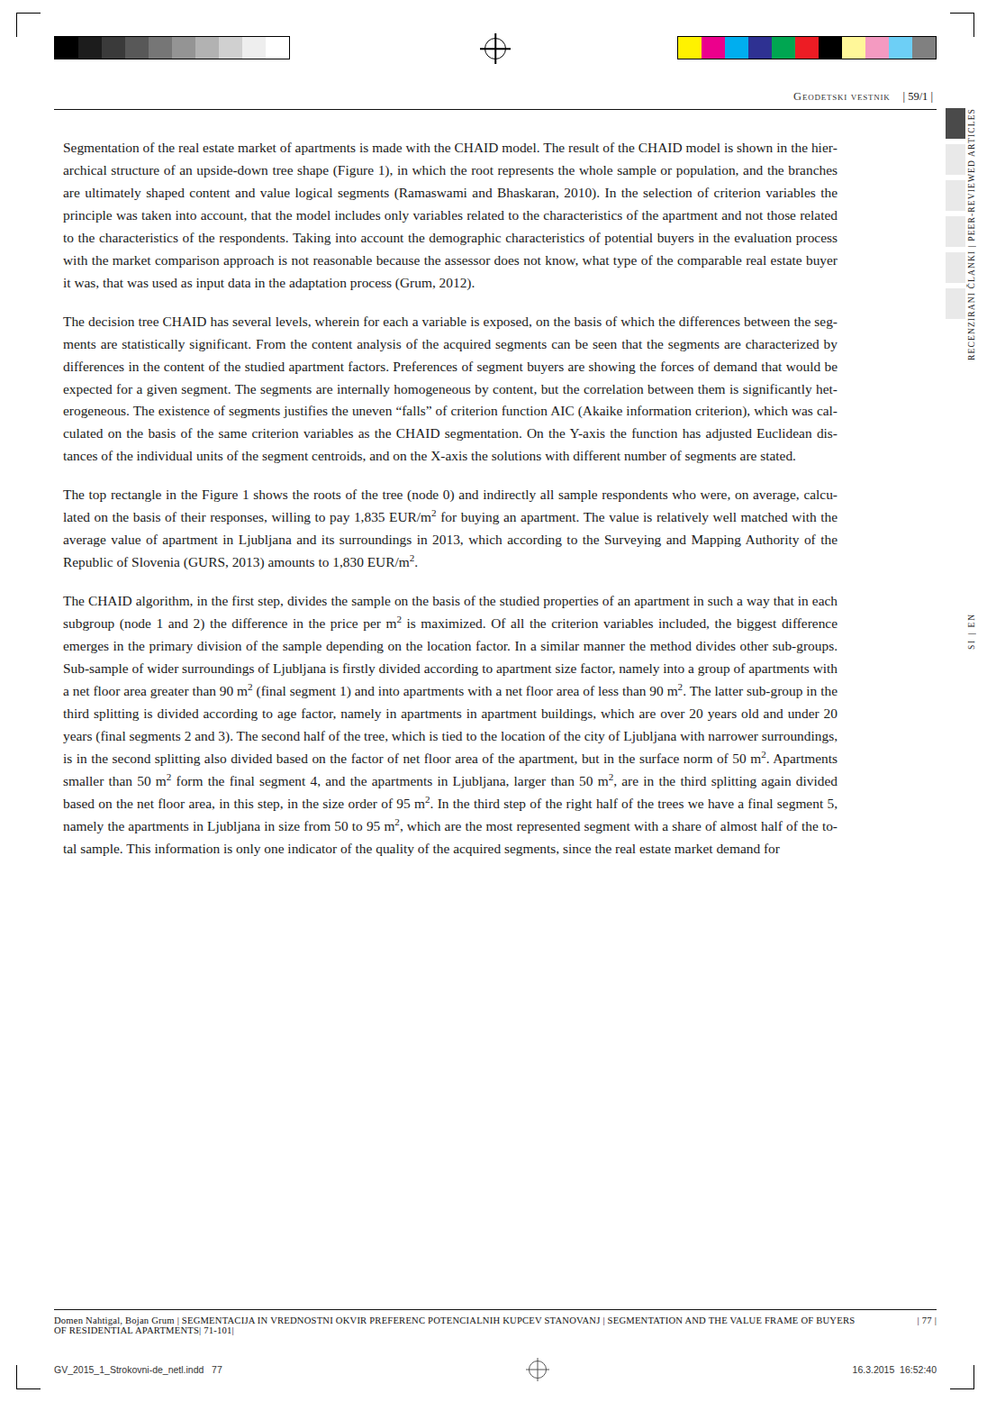Geodetski vestnik | 59/1 |
Recenzirani članki | Peer-reviewed articles
SI | EN
Segmentation of the real estate market of apartments is made with the CHAID model. The result of the CHAID model is shown in the hierarchical structure of an upside-down tree shape (Figure 1), in which the root represents the whole sample or population, and the branches are ultimately shaped content and value logical segments (Ramaswami and Bhaskaran, 2010). In the selection of criterion variables the principle was taken into account, that the model includes only variables related to the characteristics of the apartment and not those related to the characteristics of the respondents. Taking into account the demographic characteristics of potential buyers in the evaluation process with the market comparison approach is not reasonable because the assessor does not know, what type of the comparable real estate buyer it was, that was used as input data in the adaptation process (Grum, 2012).
The decision tree CHAID has several levels, wherein for each a variable is exposed, on the basis of which the differences between the segments are statistically significant. From the content analysis of the acquired segments can be seen that the segments are characterized by differences in the content of the studied apartment factors. Preferences of segment buyers are showing the forces of demand that would be expected for a given segment. The segments are internally homogeneous by content, but the correlation between them is significantly heterogeneous. The existence of segments justifies the uneven “falls” of criterion function AIC (Akaike information criterion), which was calculated on the basis of the same criterion variables as the CHAID segmentation. On the Y-axis the function has adjusted Euclidean distances of the individual units of the segment centroids, and on the X-axis the solutions with different number of segments are stated.
The top rectangle in the Figure 1 shows the roots of the tree (node 0) and indirectly all sample respondents who were, on average, calculated on the basis of their responses, willing to pay 1,835 EUR/m2 for buying an apartment. The value is relatively well matched with the average value of apartment in Ljubljana and its surroundings in 2013, which according to the Surveying and Mapping Authority of the Republic of Slovenia (GURS, 2013) amounts to 1,830 EUR/m2.
The CHAID algorithm, in the first step, divides the sample on the basis of the studied properties of an apartment in such a way that in each subgroup (node 1 and 2) the difference in the price per m2 is maximized. Of all the criterion variables included, the biggest difference emerges in the primary division of the sample depending on the location factor. In a similar manner the method divides other sub-groups. Sub-sample of wider surroundings of Ljubljana is firstly divided according to apartment size factor, namely into a group of apartments with a net floor area greater than 90 m2 (final segment 1) and into apartments with a net floor area of less than 90 m2. The latter sub-group in the third splitting is divided according to age factor, namely in apartments in apartment buildings, which are over 20 years old and under 20 years (final segments 2 and 3). The second half of the tree, which is tied to the location of the city of Ljubljana with narrower surroundings, is in the second splitting also divided based on the factor of net floor area of the apartment, but in the surface norm of 50 m2. Apartments smaller than 50 m2 form the final segment 4, and the apartments in Ljubljana, larger than 50 m2, are in the third splitting again divided based on the net floor area, in this step, in the size order of 95 m2. In the third step of the right half of the trees we have a final segment 5, namely the apartments in Ljubljana in size from 50 to 95 m2, which are the most represented segment with a share of almost half of the total sample. This information is only one indicator of the quality of the acquired segments, since the real estate market demand for
Domen Nahtigal, Bojan Grum | SEGMENTACIJA IN VREDNOSTNI OKVIR PREFERENC POTENCIALNIH KUPCEV STANOVANJ | SEGMENTATION AND THE VALUE FRAME OF BUYERS OF RESIDENTIAL APARTMENTS| 71-101| | 77 |
GV_2015_1_Strokovni-de_netl.indd 77 16.3.2015 16:52:40